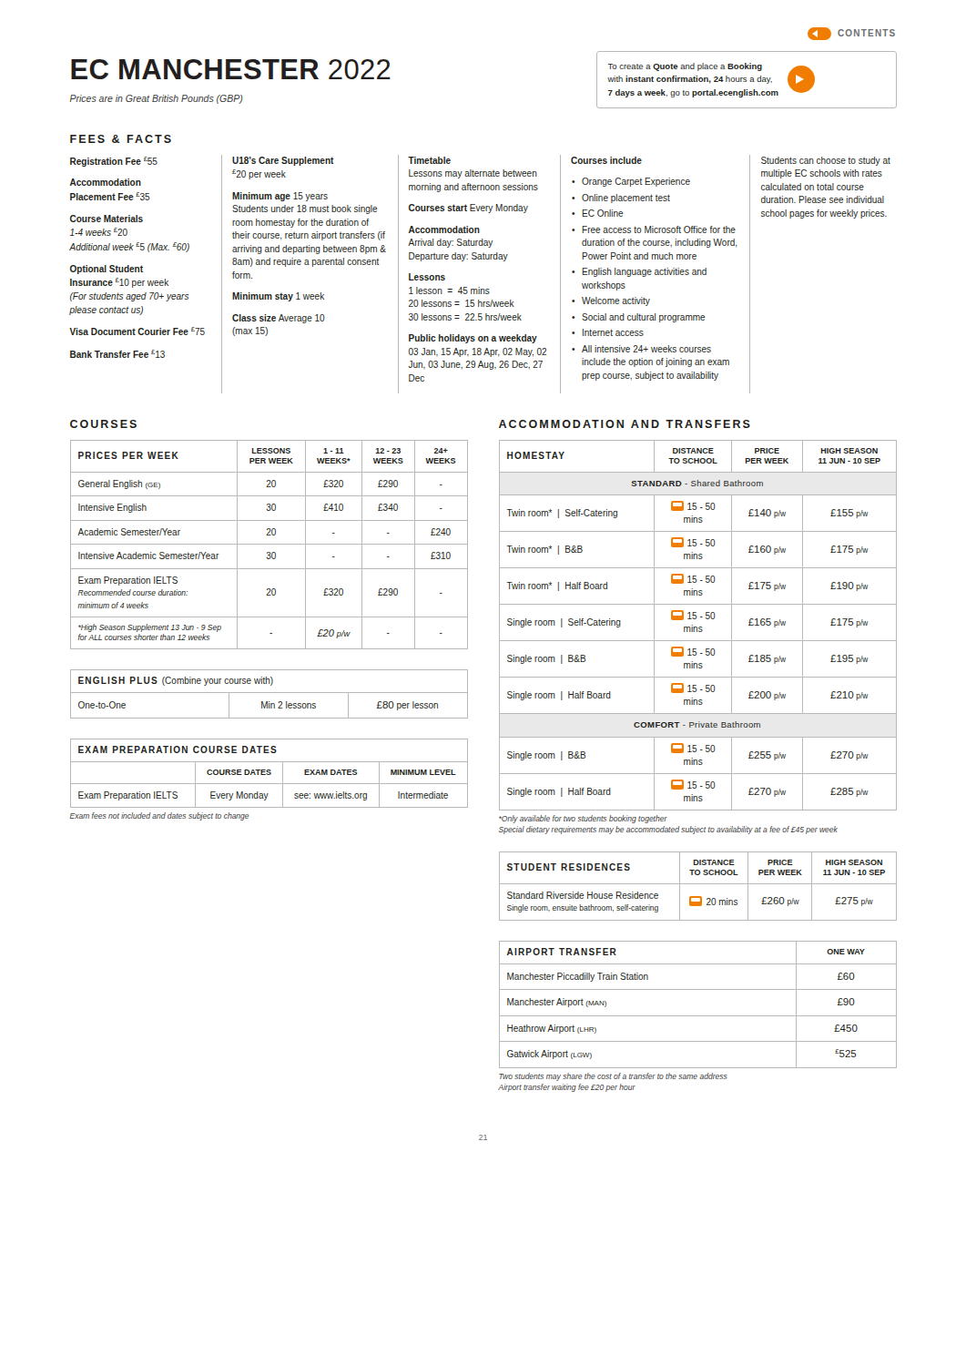CONTENTS
EC MANCHESTER 2022
Prices are in Great British Pounds (GBP)
To create a Quote and place a Booking
with instant confirmation, 24 hours a day,
7 days a week, go to portal.ecenglish.com
FEES & FACTS
Registration Fee £55
Accommodation
Placement Fee £35
Course Materials
1-4 weeks £20
Additional week £5 (Max. £60)
Optional Student
Insurance £10 per week
(For students aged 70+ years
please contact us)
Visa Document Courier Fee £75
Bank Transfer Fee £13
U18's Care Supplement
£20 per week
Minimum age 15 years
Students under 18 must book single room homestay for the duration of their course, return airport transfers (if arriving and departing between 8pm & 8am) and require a parental consent form.
Minimum stay 1 week
Class size Average 10
(max 15)
Timetable
Lessons may alternate between morning and afternoon sessions
Courses start Every Monday
Accommodation
Arrival day: Saturday
Departure day: Saturday
Lessons
1 lesson = 45 mins
20 lessons = 15 hrs/week
30 lessons = 22.5 hrs/week
Public holidays on a weekday
03 Jan, 15 Apr, 18 Apr, 02 May, 02 Jun, 03 June, 29 Aug, 26 Dec, 27 Dec
Courses include
Orange Carpet Experience
Online placement test
EC Online
Free access to Microsoft Office for the duration of the course, including Word, Power Point and much more
English language activities and workshops
Welcome activity
Social and cultural programme
Internet access
All intensive 24+ weeks courses include the option of joining an exam prep course, subject to availability
Students can choose to study at multiple EC schools with rates calculated on total course duration. Please see individual school pages for weekly prices.
COURSES
| PRICES PER WEEK | LESSONS PER WEEK | 1 - 11 WEEKS* | 12 - 23 WEEKS | 24+ WEEKS |
| --- | --- | --- | --- | --- |
| General English (GE) | 20 | £320 | £290 | - |
| Intensive English | 30 | £410 | £340 | - |
| Academic Semester/Year | 20 | - | - | £240 |
| Intensive Academic Semester/Year | 30 | - | - | £310 |
| Exam Preparation IELTS Recommended course duration: minimum of 4 weeks | 20 | £320 | £290 | - |
| *High Season Supplement 13 Jun - 9 Sep for ALL courses shorter than 12 weeks | - | £20 p/w | - | - |
| ENGLISH PLUS (Combine your course with) |
| --- |
| One-to-One | Min 2 lessons | £80 per lesson |
| EXAM PREPARATION COURSE DATES |
| --- |
| | COURSE DATES | EXAM DATES | MINIMUM LEVEL |
| Exam Preparation IELTS | Every Monday | see: www.ielts.org | Intermediate |
Exam fees not included and dates subject to change
ACCOMMODATION AND TRANSFERS
| HOMESTAY | DISTANCE TO SCHOOL | PRICE PER WEEK | HIGH SEASON 11 JUN - 10 SEP |
| --- | --- | --- | --- |
| STANDARD - Shared Bathroom |
| Twin room* / Self-Catering | 15 - 50 mins | £140 p/w | £155 p/w |
| Twin room* / B&B | 15 - 50 mins | £160 p/w | £175 p/w |
| Twin room* / Half Board | 15 - 50 mins | £175 p/w | £190 p/w |
| Single room / Self-Catering | 15 - 50 mins | £165 p/w | £175 p/w |
| Single room / B&B | 15 - 50 mins | £185 p/w | £195 p/w |
| Single room / Half Board | 15 - 50 mins | £200 p/w | £210 p/w |
| COMFORT - Private Bathroom |
| Single room / B&B | 15 - 50 mins | £255 p/w | £270 p/w |
| Single room / Half Board | 15 - 50 mins | £270 p/w | £285 p/w |
*Only available for two students booking together
Special dietary requirements may be accommodated subject to availability at a fee of £45 per week
| STUDENT RESIDENCES | DISTANCE TO SCHOOL | PRICE PER WEEK | HIGH SEASON 11 JUN - 10 SEP |
| --- | --- | --- | --- |
| Standard Riverside House Residence Single room, ensuite bathroom, self-catering | 20 mins | £260 p/w | £275 p/w |
| AIRPORT TRANSFER | ONE WAY |
| --- | --- |
| Manchester Piccadilly Train Station | £60 |
| Manchester Airport (MAN) | £90 |
| Heathrow Airport (LHR) | £450 |
| Gatwick Airport (LGW) | £ 525 |
Two students may share the cost of a transfer to the same address
Airport transfer waiting fee £20 per hour
21